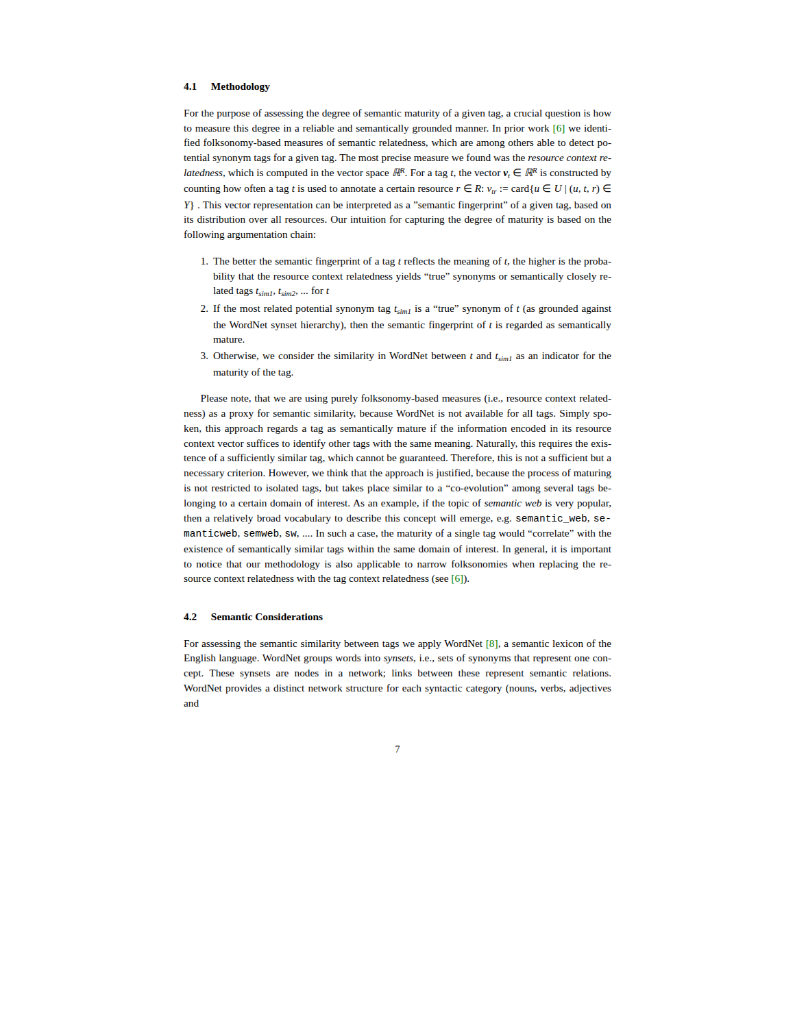4.1 Methodology
For the purpose of assessing the degree of semantic maturity of a given tag, a crucial question is how to measure this degree in a reliable and semantically grounded manner. In prior work [6] we identified folksonomy-based measures of semantic relatedness, which are among others able to detect potential synonym tags for a given tag. The most precise measure we found was the resource context relatedness, which is computed in the vector space ℝR. For a tag t, the vector vt ∈ ℝR is constructed by counting how often a tag t is used to annotate a certain resource r ∈ R: vtr := card{u ∈ U | (u, t, r) ∈ Y} . This vector representation can be interpreted as a ”semantic fingerprint” of a given tag, based on its distribution over all resources. Our intuition for capturing the degree of maturity is based on the following argumentation chain:
The better the semantic fingerprint of a tag t reflects the meaning of t, the higher is the probability that the resource context relatedness yields “true” synonyms or semantically closely related tags tsim1, tsim2, ... for t
If the most related potential synonym tag tsim1 is a “true” synonym of t (as grounded against the WordNet synset hierarchy), then the semantic fingerprint of t is regarded as semantically mature.
Otherwise, we consider the similarity in WordNet between t and tsim1 as an indicator for the maturity of the tag.
Please note, that we are using purely folksonomy-based measures (i.e., resource context relatedness) as a proxy for semantic similarity, because WordNet is not available for all tags. Simply spoken, this approach regards a tag as semantically mature if the information encoded in its resource context vector suffices to identify other tags with the same meaning. Naturally, this requires the existence of a sufficiently similar tag, which cannot be guaranteed. Therefore, this is not a sufficient but a necessary criterion. However, we think that the approach is justified, because the process of maturing is not restricted to isolated tags, but takes place similar to a “co-evolution” among several tags belonging to a certain domain of interest. As an example, if the topic of semantic web is very popular, then a relatively broad vocabulary to describe this concept will emerge, e.g. semantic_web, semanticweb, semweb, sw, .... In such a case, the maturity of a single tag would “correlate” with the existence of semantically similar tags within the same domain of interest. In general, it is important to notice that our methodology is also applicable to narrow folksonomies when replacing the resource context relatedness with the tag context relatedness (see [6]).
4.2 Semantic Considerations
For assessing the semantic similarity between tags we apply WordNet [8], a semantic lexicon of the English language. WordNet groups words into synsets, i.e., sets of synonyms that represent one concept. These synsets are nodes in a network; links between these represent semantic relations. WordNet provides a distinct network structure for each syntactic category (nouns, verbs, adjectives and
7